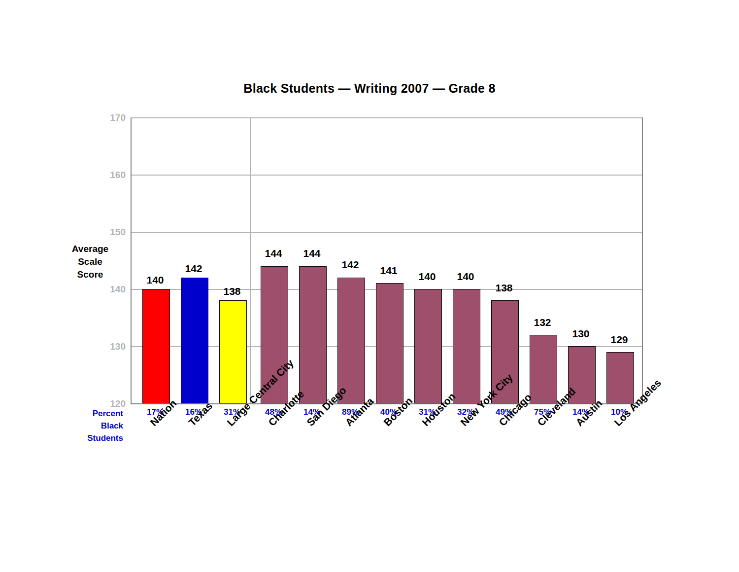Black Students — Writing 2007 — Grade 8
170
160
150
140
130
120
Average
Scale
Score
Percent
Black
Students
140
142
138
144
144
142
141
140
140
138
132
130
129
17%
16%
31%
48%
14%
89%
40%
31%
32%
49%
75%
14%
10%
Nation
Texas
Large Central City
Charlotte
San Diego
Atlanta
Boston
Houston
New York City
Chicago
Cleveland
Austin
Los Angeles